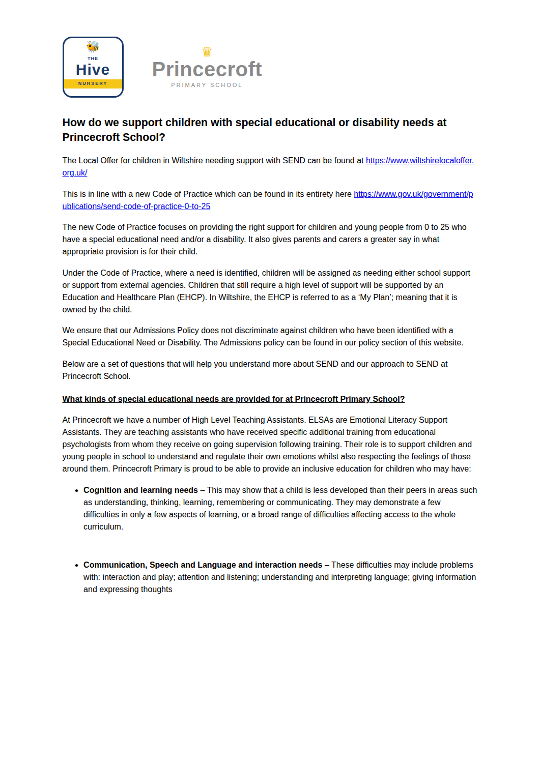🐝 THE Hive NURSERY
♛
Princecroft
PRIMARY SCHOOL
How do we support children with special educational or disability needs at Princecroft School?
The Local Offer for children in Wiltshire needing support with SEND can be found at https://www.wiltshirelocaloffer.org.uk/
This is in line with a new Code of Practice which can be found in its entirety here https://www.gov.uk/government/publications/send-code-of-practice-0-to-25
The new Code of Practice focuses on providing the right support for children and young people from 0 to 25 who have a special educational need and/or a disability. It also gives parents and carers a greater say in what appropriate provision is for their child.
Under the Code of Practice, where a need is identified, children will be assigned as needing either school support or support from external agencies. Children that still require a high level of support will be supported by an Education and Healthcare Plan (EHCP). In Wiltshire, the EHCP is referred to as a ‘My Plan’; meaning that it is owned by the child.
We ensure that our Admissions Policy does not discriminate against children who have been identified with a Special Educational Need or Disability. The Admissions policy can be found in our policy section of this website.
Below are a set of questions that will help you understand more about SEND and our approach to SEND at Princecroft School.
What kinds of special educational needs are provided for at Princecroft Primary School?
At Princecroft we have a number of High Level Teaching Assistants. ELSAs are Emotional Literacy Support Assistants. They are teaching assistants who have received specific additional training from educational psychologists from whom they receive on going supervision following training. Their role is to support children and young people in school to understand and regulate their own emotions whilst also respecting the feelings of those around them. Princecroft Primary is proud to be able to provide an inclusive education for children who may have:
Cognition and learning needs – This may show that a child is less developed than their peers in areas such as understanding, thinking, learning, remembering or communicating. They may demonstrate a few difficulties in only a few aspects of learning, or a broad range of difficulties affecting access to the whole curriculum.
Communication, Speech and Language and interaction needs – These difficulties may include problems with: interaction and play; attention and listening; understanding and interpreting language; giving information and expressing thoughts